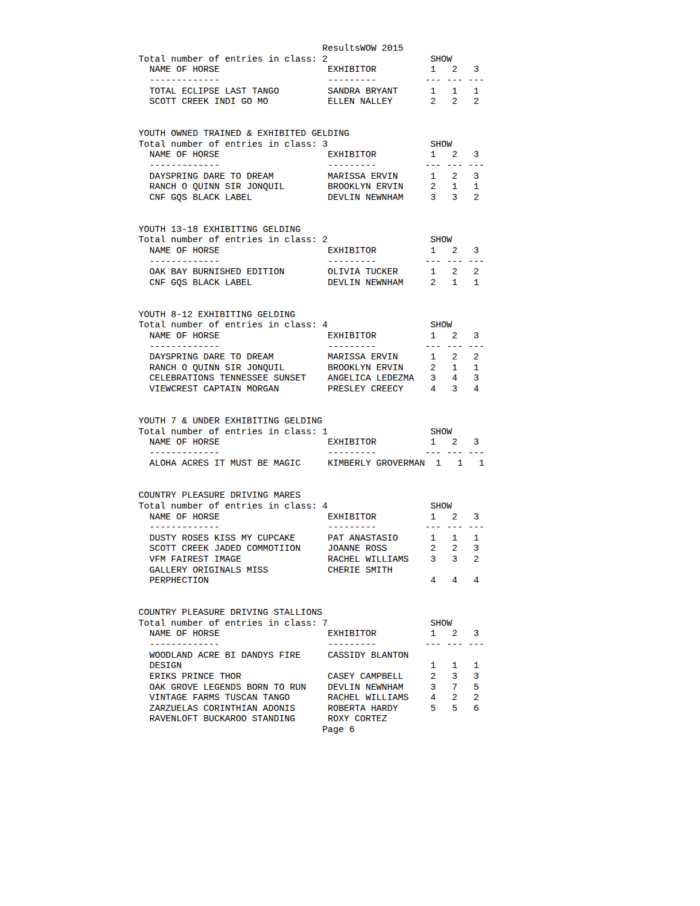ResultsWOW 2015
Total number of entries in class: 2                   SHOW
  NAME OF HORSE                    EXHIBITOR          1   2   3
  -------------                    ---------         --- --- ---
  TOTAL ECLIPSE LAST TANGO         SANDRA BRYANT      1   1   1
  SCOTT CREEK INDI GO MO           ELLEN NALLEY       2   2   2


YOUTH OWNED TRAINED & EXHIBITED GELDING
Total number of entries in class: 3                   SHOW
  NAME OF HORSE                    EXHIBITOR          1   2   3
  -------------                    ---------         --- --- ---
  DAYSPRING DARE TO DREAM          MARISSA ERVIN      1   2   3
  RANCH O QUINN SIR JONQUIL        BROOKLYN ERVIN     2   1   1
  CNF GQS BLACK LABEL              DEVLIN NEWNHAM     3   3   2


YOUTH 13-18 EXHIBITING GELDING
Total number of entries in class: 2                   SHOW
  NAME OF HORSE                    EXHIBITOR          1   2   3
  -------------                    ---------         --- --- ---
  OAK BAY BURNISHED EDITION        OLIVIA TUCKER      1   2   2
  CNF GQS BLACK LABEL              DEVLIN NEWNHAM     2   1   1


YOUTH 8-12 EXHIBITING GELDING
Total number of entries in class: 4                   SHOW
  NAME OF HORSE                    EXHIBITOR          1   2   3
  -------------                    ---------         --- --- ---
  DAYSPRING DARE TO DREAM          MARISSA ERVIN      1   2   2
  RANCH O QUINN SIR JONQUIL        BROOKLYN ERVIN     2   1   1
  CELEBRATIONS TENNESSEE SUNSET    ANGELICA LEDEZMA   3   4   3
  VIEWCREST CAPTAIN MORGAN         PRESLEY CREECY     4   3   4


YOUTH 7 & UNDER EXHIBITING GELDING
Total number of entries in class: 1                   SHOW
  NAME OF HORSE                    EXHIBITOR          1   2   3
  -------------                    ---------         --- --- ---
  ALOHA ACRES IT MUST BE MAGIC     KIMBERLY GROVERMAN  1   1   1


COUNTRY PLEASURE DRIVING MARES
Total number of entries in class: 4                   SHOW
  NAME OF HORSE                    EXHIBITOR          1   2   3
  -------------                    ---------         --- --- ---
  DUSTY ROSES KISS MY CUPCAKE      PAT ANASTASIO      1   1   1
  SCOTT CREEK JADED COMMOTIION     JOANNE ROSS        2   2   3
  VFM FAIREST IMAGE                RACHEL WILLIAMS    3   3   2
  GALLERY ORIGINALS MISS           CHERIE SMITH
  PERPHECTION                                         4   4   4


COUNTRY PLEASURE DRIVING STALLIONS
Total number of entries in class: 7                   SHOW
  NAME OF HORSE                    EXHIBITOR          1   2   3
  -------------                    ---------         --- --- ---
  WOODLAND ACRE BI DANDYS FIRE     CASSIDY BLANTON
  DESIGN                                              1   1   1
  ERIKS PRINCE THOR                CASEY CAMPBELL     2   3   3
  OAK GROVE LEGENDS BORN TO RUN    DEVLIN NEWNHAM     3   7   5
  VINTAGE FARMS TUSCAN TANGO       RACHEL WILLIAMS    4   2   2
  ZARZUELAS CORINTHIAN ADONIS      ROBERTA HARDY      5   5   6
  RAVENLOFT BUCKAROO STANDING      ROXY CORTEZ
                                  Page 6